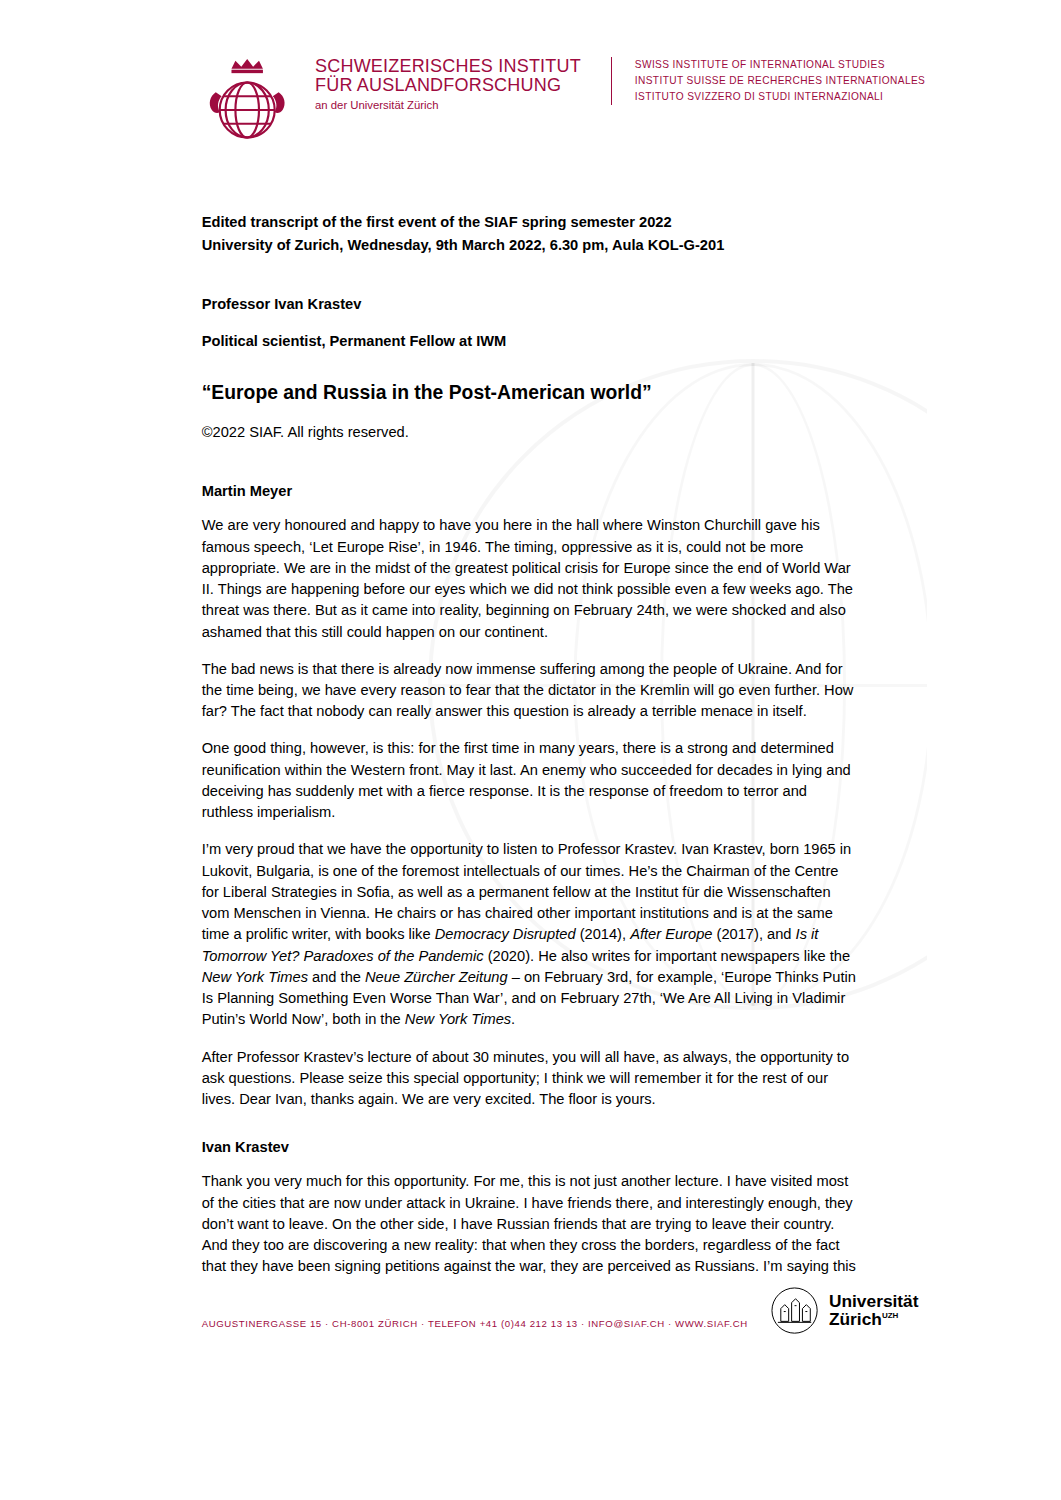SCHWEIZERISCHES INSTITUT
FÜR AUSLANDFORSCHUNG
an der Universität Zürich
SWISS INSTITUTE OF INTERNATIONAL STUDIES
INSTITUT SUISSE DE RECHERCHES INTERNATIONALES
ISTITUTO SVIZZERO DI STUDI INTERNAZIONALI
Edited transcript of the first event of the SIAF spring semester 2022
University of Zurich, Wednesday, 9th March 2022, 6.30 pm, Aula KOL-G-201
Professor Ivan Krastev
Political scientist, Permanent Fellow at IWM
“Europe and Russia in the Post-American world”
©2022 SIAF. All rights reserved.
Martin Meyer
We are very honoured and happy to have you here in the hall where Winston Churchill gave his famous speech, ‘Let Europe Rise’, in 1946. The timing, oppressive as it is, could not be more appropriate. We are in the midst of the greatest political crisis for Europe since the end of World War II. Things are happening before our eyes which we did not think possible even a few weeks ago. The threat was there. But as it came into reality, beginning on February 24th, we were shocked and also ashamed that this still could happen on our continent.
The bad news is that there is already now immense suffering among the people of Ukraine. And for the time being, we have every reason to fear that the dictator in the Kremlin will go even further. How far? The fact that nobody can really answer this question is already a terrible menace in itself.
One good thing, however, is this: for the first time in many years, there is a strong and determined reunification within the Western front. May it last. An enemy who succeeded for decades in lying and deceiving has suddenly met with a fierce response. It is the response of freedom to terror and ruthless imperialism.
I’m very proud that we have the opportunity to listen to Professor Krastev. Ivan Krastev, born 1965 in Lukovit, Bulgaria, is one of the foremost intellectuals of our times. He’s the Chairman of the Centre for Liberal Strategies in Sofia, as well as a permanent fellow at the Institut für die Wissenschaften vom Menschen in Vienna. He chairs or has chaired other important institutions and is at the same time a prolific writer, with books like Democracy Disrupted (2014), After Europe (2017), and Is it Tomorrow Yet? Paradoxes of the Pandemic (2020). He also writes for important newspapers like the New York Times and the Neue Zürcher Zeitung – on February 3rd, for example, ‘Europe Thinks Putin Is Planning Something Even Worse Than War’, and on February 27th, ‘We Are All Living in Vladimir Putin’s World Now’, both in the New York Times.
After Professor Krastev’s lecture of about 30 minutes, you will all have, as always, the opportunity to ask questions. Please seize this special opportunity; I think we will remember it for the rest of our lives. Dear Ivan, thanks again. We are very excited. The floor is yours.
Ivan Krastev
Thank you very much for this opportunity. For me, this is not just another lecture. I have visited most of the cities that are now under attack in Ukraine. I have friends there, and interestingly enough, they don’t want to leave. On the other side, I have Russian friends that are trying to leave their country. And they too are discovering a new reality: that when they cross the borders, regardless of the fact that they have been signing petitions against the war, they are perceived as Russians. I’m saying this
AUGUSTINERGASSE 15 · CH-8001 ZÜRICH · TELEFON +41 (0)44 212 13 13 · INFO@SIAF.CH · WWW.SIAF.CH
Universität
ZürichUZH